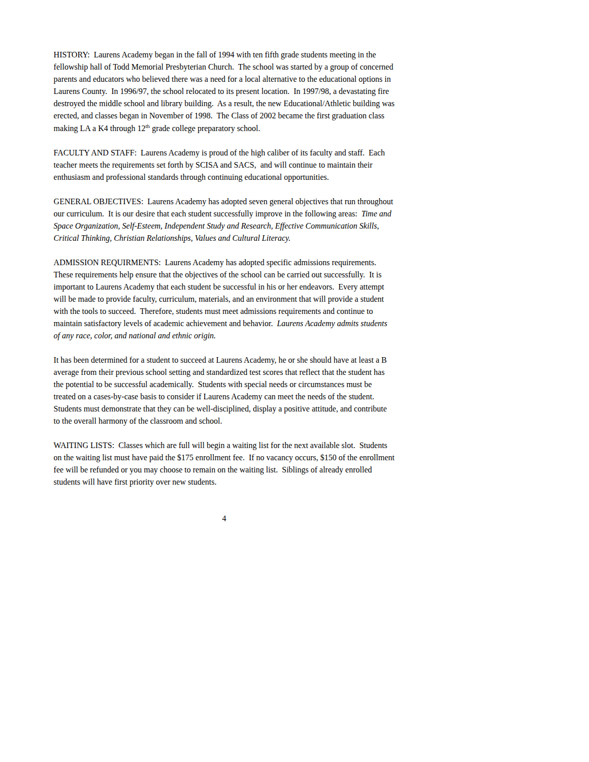HISTORY: Laurens Academy began in the fall of 1994 with ten fifth grade students meeting in the fellowship hall of Todd Memorial Presbyterian Church. The school was started by a group of concerned parents and educators who believed there was a need for a local alternative to the educational options in Laurens County. In 1996/97, the school relocated to its present location. In 1997/98, a devastating fire destroyed the middle school and library building. As a result, the new Educational/Athletic building was erected, and classes began in November of 1998. The Class of 2002 became the first graduation class making LA a K4 through 12th grade college preparatory school.
FACULTY AND STAFF: Laurens Academy is proud of the high caliber of its faculty and staff. Each teacher meets the requirements set forth by SCISA and SACS, and will continue to maintain their enthusiasm and professional standards through continuing educational opportunities.
GENERAL OBJECTIVES: Laurens Academy has adopted seven general objectives that run throughout our curriculum. It is our desire that each student successfully improve in the following areas: Time and Space Organization, Self-Esteem, Independent Study and Research, Effective Communication Skills, Critical Thinking, Christian Relationships, Values and Cultural Literacy.
ADMISSION REQUIRMENTS: Laurens Academy has adopted specific admissions requirements. These requirements help ensure that the objectives of the school can be carried out successfully. It is important to Laurens Academy that each student be successful in his or her endeavors. Every attempt will be made to provide faculty, curriculum, materials, and an environment that will provide a student with the tools to succeed. Therefore, students must meet admissions requirements and continue to maintain satisfactory levels of academic achievement and behavior. Laurens Academy admits students of any race, color, and national and ethnic origin.
It has been determined for a student to succeed at Laurens Academy, he or she should have at least a B average from their previous school setting and standardized test scores that reflect that the student has the potential to be successful academically. Students with special needs or circumstances must be treated on a cases-by-case basis to consider if Laurens Academy can meet the needs of the student. Students must demonstrate that they can be well-disciplined, display a positive attitude, and contribute to the overall harmony of the classroom and school.
WAITING LISTS: Classes which are full will begin a waiting list for the next available slot. Students on the waiting list must have paid the $175 enrollment fee. If no vacancy occurs, $150 of the enrollment fee will be refunded or you may choose to remain on the waiting list. Siblings of already enrolled students will have first priority over new students.
4